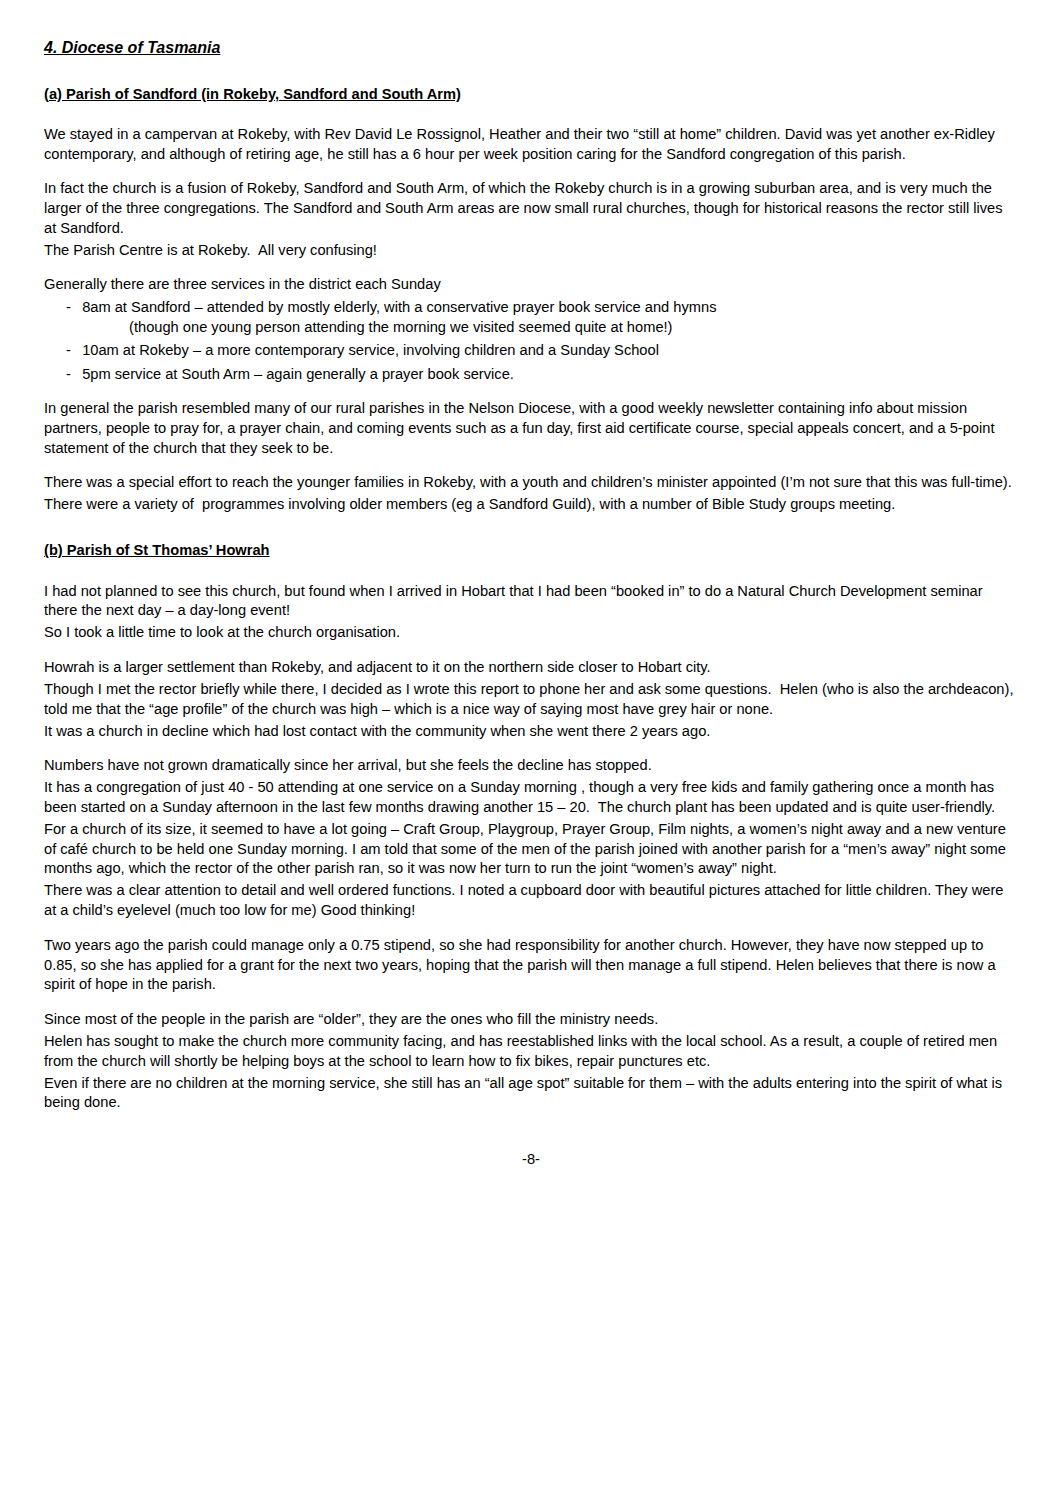4. Diocese of Tasmania
(a) Parish of Sandford (in Rokeby, Sandford and South Arm)
We stayed in a campervan at Rokeby, with Rev David Le Rossignol, Heather and their two “still at home” children. David was yet another ex-Ridley contemporary, and although of retiring age, he still has a 6 hour per week position caring for the Sandford congregation of this parish.
In fact the church is a fusion of Rokeby, Sandford and South Arm, of which the Rokeby church is in a growing suburban area, and is very much the larger of the three congregations. The Sandford and South Arm areas are now small rural churches, though for historical reasons the rector still lives at Sandford.
The Parish Centre is at Rokeby. All very confusing!
Generally there are three services in the district each Sunday
8am at Sandford – attended by mostly elderly, with a conservative prayer book service and hymns (though one young person attending the morning we visited seemed quite at home!)
10am at Rokeby – a more contemporary service, involving children and a Sunday School
5pm service at South Arm – again generally a prayer book service.
In general the parish resembled many of our rural parishes in the Nelson Diocese, with a good weekly newsletter containing info about mission partners, people to pray for, a prayer chain, and coming events such as a fun day, first aid certificate course, special appeals concert, and a 5-point statement of the church that they seek to be.
There was a special effort to reach the younger families in Rokeby, with a youth and children’s minister appointed (I’m not sure that this was full-time).
There were a variety of programmes involving older members (eg a Sandford Guild), with a number of Bible Study groups meeting.
(b) Parish of St Thomas’ Howrah
I had not planned to see this church, but found when I arrived in Hobart that I had been “booked in” to do a Natural Church Development seminar there the next day – a day-long event!
So I took a little time to look at the church organisation.
Howrah is a larger settlement than Rokeby, and adjacent to it on the northern side closer to Hobart city.
Though I met the rector briefly while there, I decided as I wrote this report to phone her and ask some questions. Helen (who is also the archdeacon), told me that the “age profile” of the church was high – which is a nice way of saying most have grey hair or none.
It was a church in decline which had lost contact with the community when she went there 2 years ago.
Numbers have not grown dramatically since her arrival, but she feels the decline has stopped.
It has a congregation of just 40 - 50 attending at one service on a Sunday morning , though a very free kids and family gathering once a month has been started on a Sunday afternoon in the last few months drawing another 15 – 20. The church plant has been updated and is quite user-friendly.
For a church of its size, it seemed to have a lot going – Craft Group, Playgroup, Prayer Group, Film nights, a women’s night away and a new venture of café church to be held one Sunday morning. I am told that some of the men of the parish joined with another parish for a “men’s away” night some months ago, which the rector of the other parish ran, so it was now her turn to run the joint “women’s away” night.
There was a clear attention to detail and well ordered functions. I noted a cupboard door with beautiful pictures attached for little children. They were at a child’s eyelevel (much too low for me) Good thinking!
Two years ago the parish could manage only a 0.75 stipend, so she had responsibility for another church. However, they have now stepped up to 0.85, so she has applied for a grant for the next two years, hoping that the parish will then manage a full stipend. Helen believes that there is now a spirit of hope in the parish.
Since most of the people in the parish are “older”, they are the ones who fill the ministry needs.
Helen has sought to make the church more community facing, and has reestablished links with the local school. As a result, a couple of retired men from the church will shortly be helping boys at the school to learn how to fix bikes, repair punctures etc.
Even if there are no children at the morning service, she still has an “all age spot” suitable for them – with the adults entering into the spirit of what is being done.
-8-